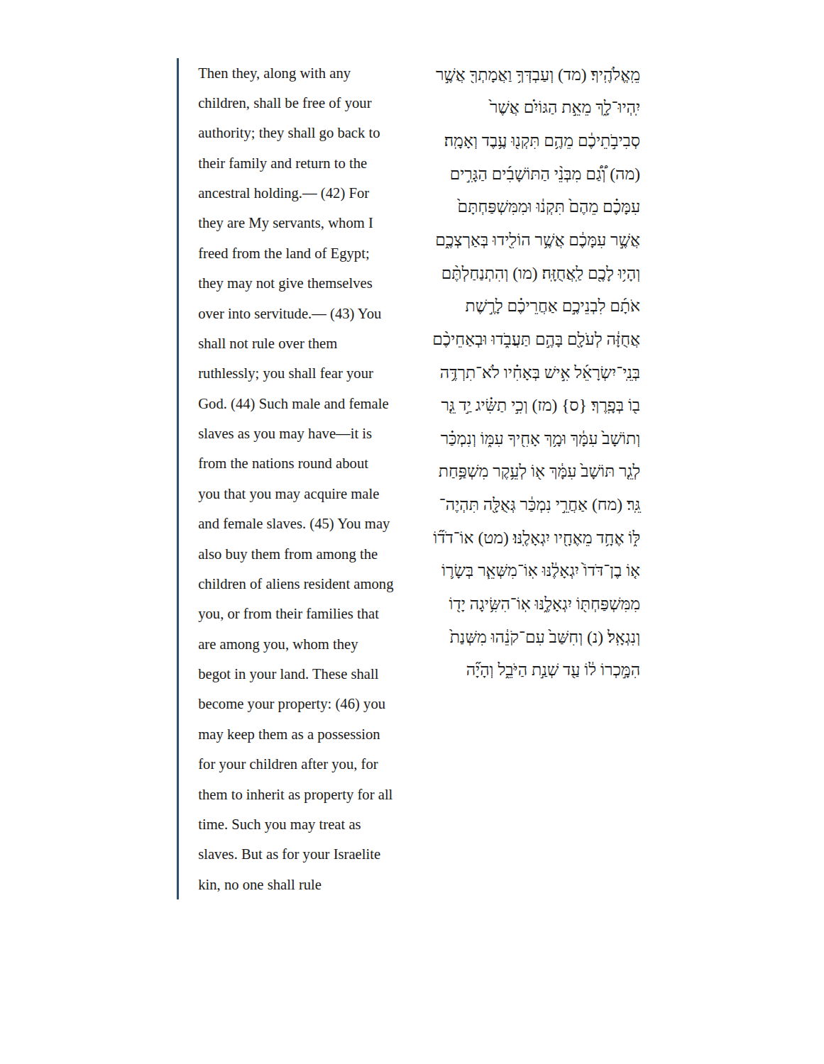Then they, along with any children, shall be free of your authority; they shall go back to their family and return to the ancestral holding.— (42) For they are My servants, whom I freed from the land of Egypt; they may not give themselves over into servitude.— (43) You shall not rule over them ruthlessly; you shall fear your God. (44) Such male and female slaves as you may have—it is from the nations round about you that you may acquire male and female slaves. (45) You may also buy them from among the children of aliens resident among you, or from their families that are among you, whom they begot in your land. These shall become your property: (46) you may keep them as a possession for your children after you, for them to inherit as property for all time. Such you may treat as slaves. But as for your Israelite kin, no one shall rule
מֵֽאֱלֹהֶֽיךָ׃ (מד) וְעַבְדְּךָ֥ וַאֲמָתְךָ֖ אֲשֶׁ֣ר יִֽהְיוּ־לָ֑ךְ מֵאֵ֣ת הַגּוֹיִ֗ם אֲשֶׁר֙ סְבִיבֹ֣תֵיכֶ֔ם מֵהֶ֥ם תִּקְנ֖וּ עֶ֥בֶד וְאָמָֽה׃ (מה) וְ֠גַ֠ם מִבְּנֵ֨י הַתּוֹשָׁבִ֜ים הַגָּרִ֣ים עִמָּכֶ֗ם מֵהֶם֙ תִּקְנ֔וּ וּמִמִּשְׁפַּחְתָּם֙ אֲשֶׁ֣ר עִמָּכֶ֔ם אֲשֶׁ֥ר הוֹלִ֖ידוּ בְּאַרְצְכֶ֑ם וְהָי֥וּ לָכֶ֖ם לַֽאֲחֻזָּֽה׃ (מו) וְהִתְנַחַלְתֶּ֨ם אֹתָ֜ם לִבְנֵיכֶ֣ם אַחֲרֵיכֶ֗ם לָרֶ֣שֶׁת אֲחֻזָּ֔ה לְעֹלָ֖ם בָּהֶ֣ם תַּעֲבֹ֑דוּ וּבְאַחֵיכֶ֨ם בְּנֵֽי־יִשְׂרָאֵ֜ל אִ֣ישׁ בְּאָחִ֗יו לֹא־תִרְדֶּ֥ה ב֖וֹ בְּפָֽרֶךְ׃ {ס} (מז) וְכִ֣י תַשִּׂ֗יג יַ֣ד גֵּ֤ר וְתוֹשָׁב֙ עִמָּ֔ךְ וּמָ֥ךְ אָחִ֖יךָ עִמּ֑וֹ וְנִמְכַּ֗ר לְגֵ֤ר תּוֹשָׁב֙ עִמָּ֔ךְ א֖וֹ לְעֵ֥קֶר מִשְׁפַּ֥חַת גֵּֽר׃ (מח) אַחֲרֵ֣י נִמְכַּ֔ר גְּאֻלָּ֖ה תִּהְיֶה־לּ֑וֹ אֶחָ֥ד מֵאֶחָ֖יו יִגְאָלֶֽנּוּ׃ (מט) אוֹ־דֹד֞וֹ א֤וֹ בֶן־דֹּדוֹ֙ יִגְאָלֶ֔נּוּ אֽוֹ־מִשְּׁאֵ֧ר בְּשָׂר֛וֹ מִמִּשְׁפַּחְתּ֖וֹ יִגְאָלֶ֑נּוּ אֽוֹ־הִשִּׂ֥יגָה יָד֖וֹ וְנִגְאָֽל׃ (נ) וְחִשַּׁב֙ עִם־קֹנֵ֔הוּ מִשְּׁנַת֙ הִמָּ֣כְרוֹ ל֔וֹ עַ֖ד שְׁנַ֣ת הַיֹּבֵ֑ל וְהָיָ֞ה